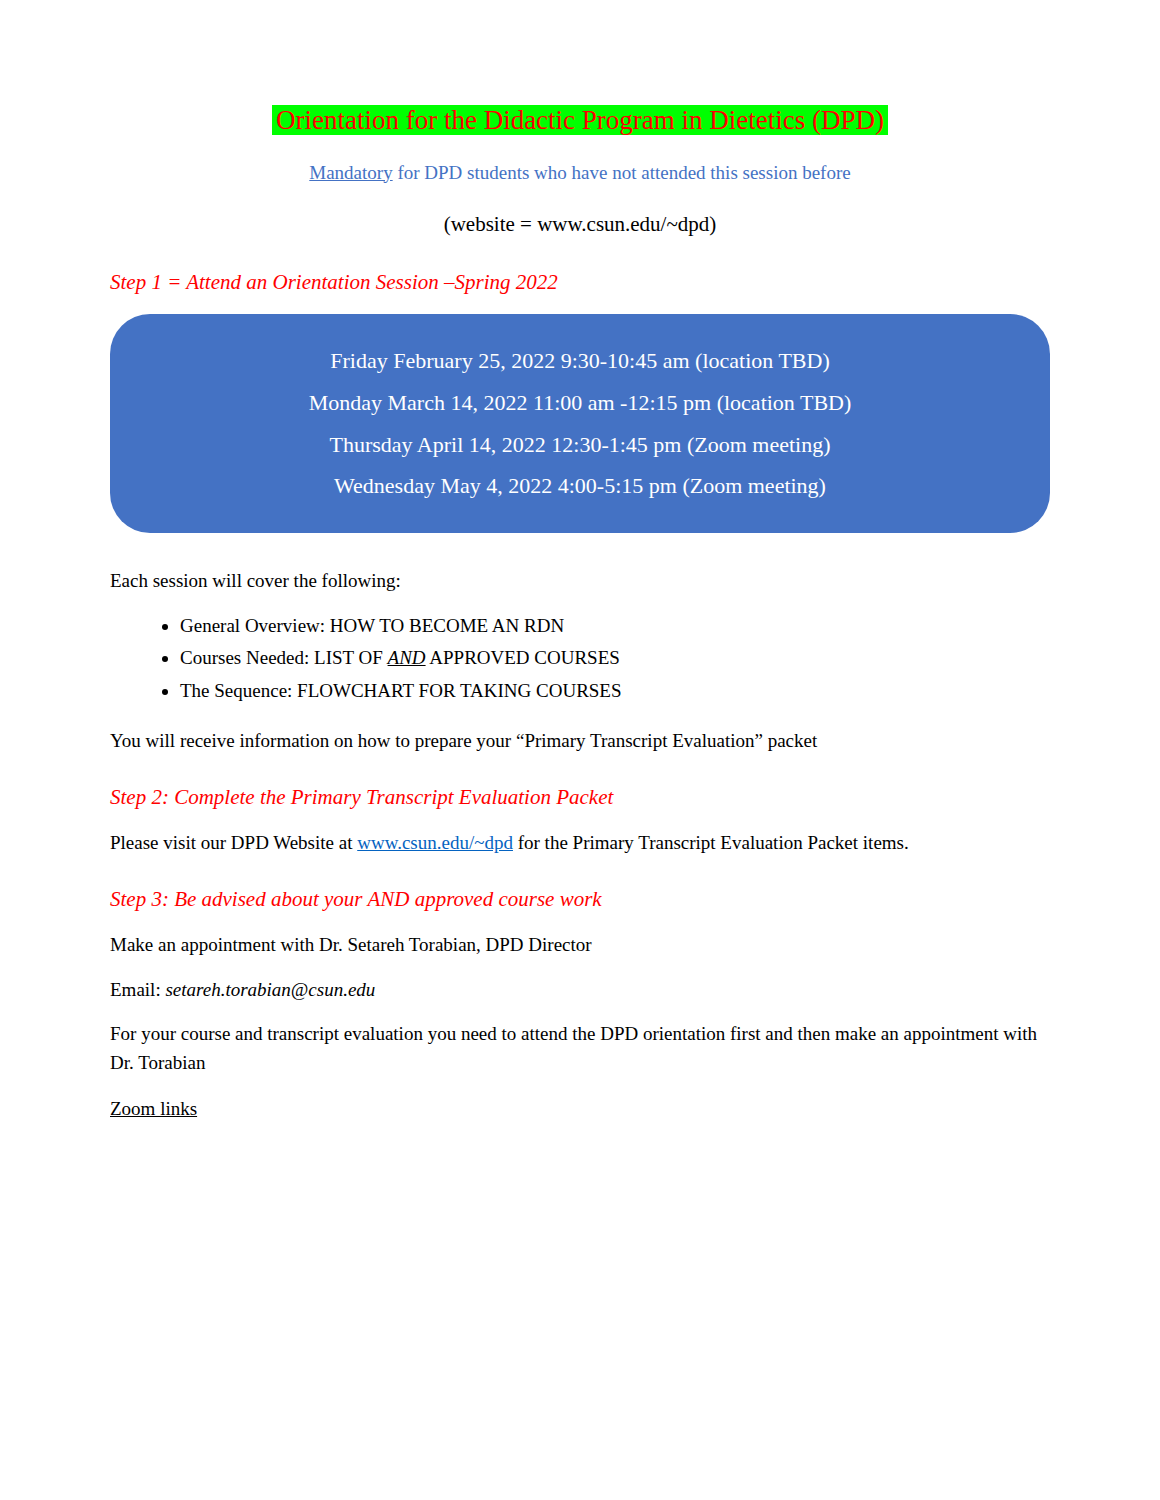Orientation for the Didactic Program in Dietetics (DPD)
Mandatory for DPD students who have not attended this session before
(website = www.csun.edu/~dpd)
Step 1 = Attend an Orientation Session –Spring 2022
Friday February 25, 2022 9:30-10:45 am (location TBD)
Monday March 14, 2022 11:00 am -12:15 pm (location TBD)
Thursday April 14, 2022 12:30-1:45 pm (Zoom meeting)
Wednesday May 4, 2022 4:00-5:15 pm (Zoom meeting)
Each session will cover the following:
General Overview: HOW TO BECOME AN RDN
Courses Needed: LIST OF AND APPROVED COURSES
The Sequence: FLOWCHART FOR TAKING COURSES
You will receive information on how to prepare your “Primary Transcript Evaluation” packet
Step 2: Complete the Primary Transcript Evaluation Packet
Please visit our DPD Website at www.csun.edu/~dpd for the Primary Transcript Evaluation Packet items.
Step 3: Be advised about your AND approved course work
Make an appointment with Dr. Setareh Torabian, DPD Director
Email: setareh.torabian@csun.edu
For your course and transcript evaluation you need to attend the DPD orientation first and then make an appointment with Dr. Torabian
Zoom links